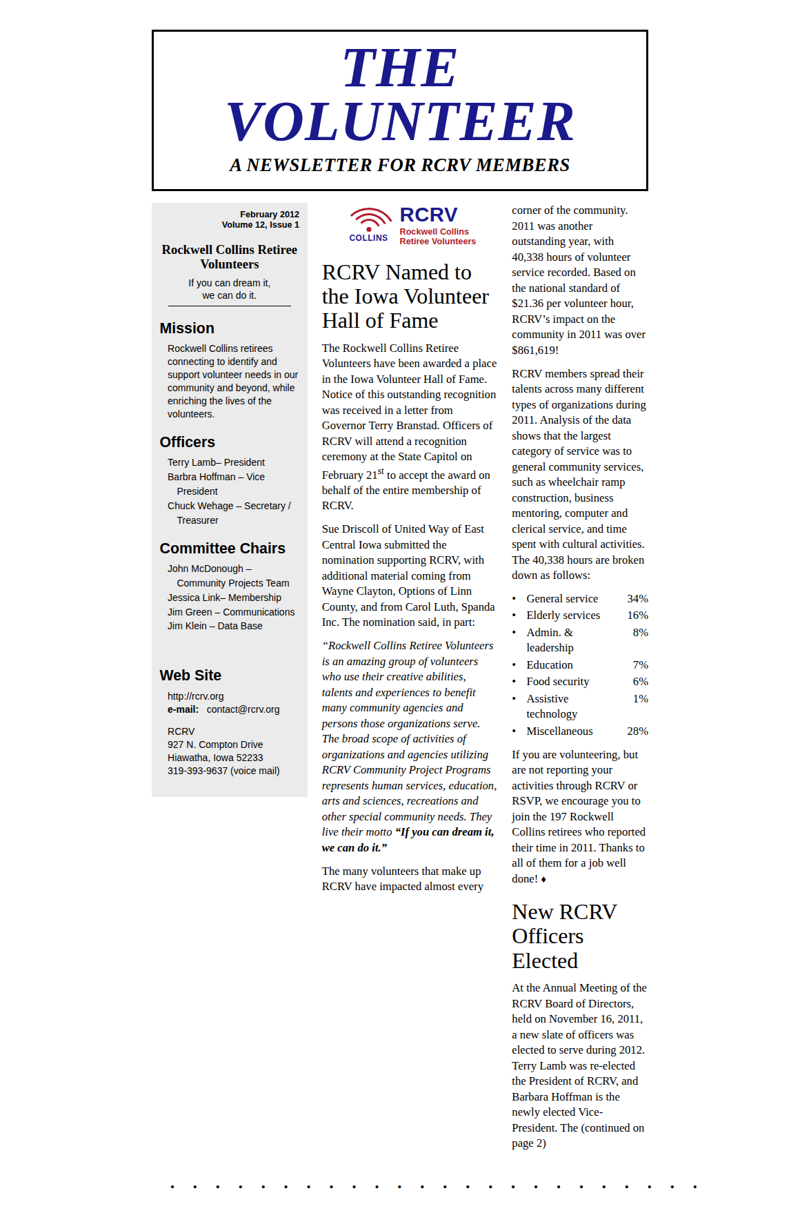THE VOLUNTEER
A NEWSLETTER FOR RCRV MEMBERS
February 2012
Volume 12, Issue 1
Rockwell Collins Retiree
Volunteers
If you can dream it,
we can do it.
Mission
Rockwell Collins retirees connecting to identify and support volunteer needs in our community and beyond, while enriching the lives of the volunteers.
Officers
Terry Lamb– President
Barbra Hoffman – Vice
President
Chuck Wehage – Secretary /
Treasurer
Committee Chairs
John McDonough –
Community Projects Team
Jessica Link– Membership
Jim Green – Communications
Jim Klein – Data Base
Web Site
http://rcrv.org
e-mail: contact@rcrv.org
RCRV
927 N. Compton Drive
Hiawatha, Iowa 52233
319-393-9637 (voice mail)
COLLINS
RCRV
Rockwell Collins
Retiree Volunteers
RCRV Named to the Iowa Volunteer Hall of Fame
The Rockwell Collins Retiree Volunteers have been awarded a place in the Iowa Volunteer Hall of Fame. Notice of this outstanding recognition was received in a letter from Governor Terry Branstad. Officers of RCRV will attend a recognition ceremony at the State Capitol on February 21st to accept the award on behalf of the entire membership of RCRV.
Sue Driscoll of United Way of East Central Iowa submitted the nomination supporting RCRV, with additional material coming from Wayne Clayton, Options of Linn County, and from Carol Luth, Spanda Inc. The nomination said, in part:
“Rockwell Collins Retiree Volunteers is an amazing group of volunteers who use their creative abilities, talents and experiences to benefit many community agencies and persons those organizations serve. The broad scope of activities of organizations and agencies utilizing RCRV Community Project Programs represents human services, education, arts and sciences, recreations and other special community needs. They live their motto “If you can dream it, we can do it.”
The many volunteers that make up RCRV have impacted almost every
corner of the community. 2011 was another outstanding year, with 40,338 hours of volunteer service recorded. Based on the national standard of $21.36 per volunteer hour, RCRV’s impact on the community in 2011 was over $861,619!
RCRV members spread their talents across many different types of organizations during 2011. Analysis of the data shows that the largest category of service was to general community services, such as wheelchair ramp construction, business mentoring, computer and clerical service, and time spent with cultural activities. The 40,338 hours are broken down as follows:
•General service 34%
•Elderly services 16%
•Admin. & leadership 8%
•Education 7%
•Food security 6%
•Assistive technology 1%
•Miscellaneous 28%
If you are volunteering, but are not reporting your activities through RCRV or RSVP, we encourage you to join the 197 Rockwell Collins retirees who reported their time in 2011. Thanks to all of them for a job well done! ♦
New RCRV Officers Elected
At the Annual Meeting of the RCRV Board of Directors, held on November 16, 2011, a new slate of officers was elected to serve during 2012. Terry Lamb was re-elected the President of RCRV, and Barbara Hoffman is the newly elected Vice-President. The (continued on page 2)
••••••••••••••••••••••••